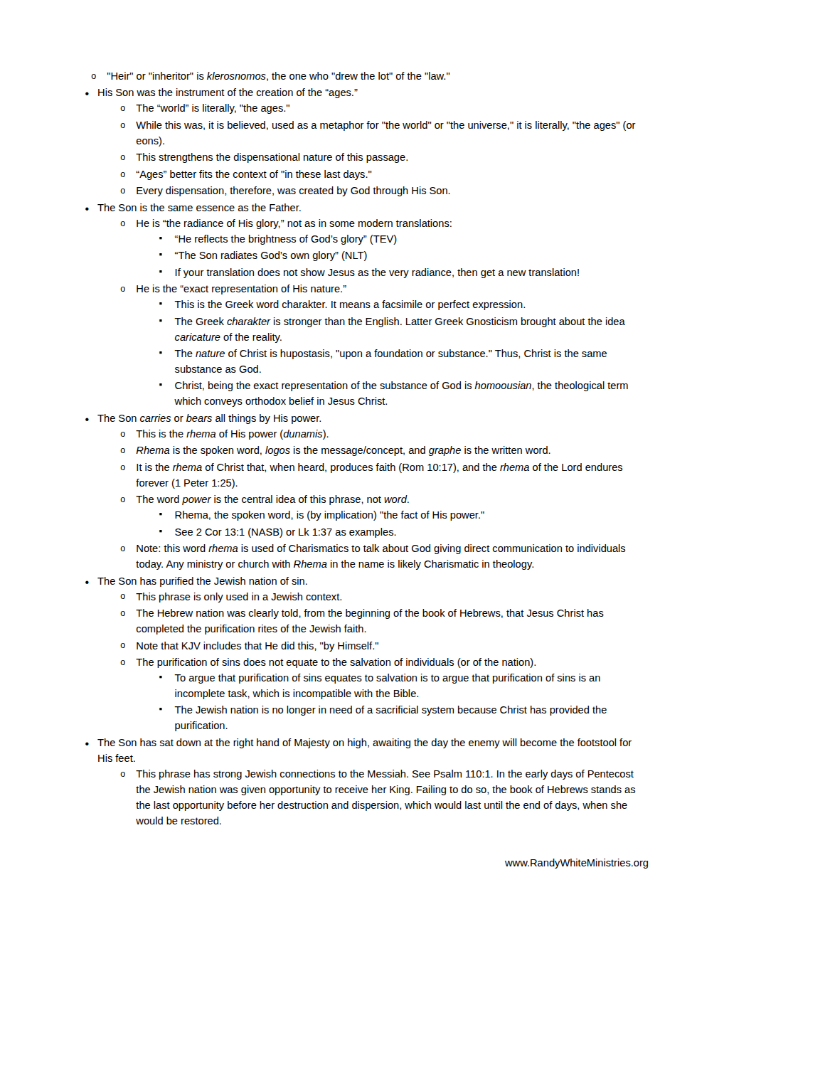"Heir" or "inheritor" is klerosnomos, the one who "drew the lot" of the "law."
His Son was the instrument of the creation of the “ages.”
The “world” is literally, "the ages."
While this was, it is believed, used as a metaphor for "the world" or "the universe," it is literally, "the ages" (or eons).
This strengthens the dispensational nature of this passage.
“Ages” better fits the context of "in these last days."
Every dispensation, therefore, was created by God through His Son.
The Son is the same essence as the Father.
He is “the radiance of His glory,” not as in some modern translations:
“He reflects the brightness of God’s glory” (TEV)
“The Son radiates God’s own glory” (NLT)
If your translation does not show Jesus as the very radiance, then get a new translation!
He is the “exact representation of His nature.”
This is the Greek word charakter. It means a facsimile or perfect expression.
The Greek charakter is stronger than the English. Latter Greek Gnosticism brought about the idea caricature of the reality.
The nature of Christ is hupostasis, "upon a foundation or substance." Thus, Christ is the same substance as God.
Christ, being the exact representation of the substance of God is homoousian, the theological term which conveys orthodox belief in Jesus Christ.
The Son carries or bears all things by His power.
This is the rhema of His power (dunamis).
Rhema is the spoken word, logos is the message/concept, and graphe is the written word.
It is the rhema of Christ that, when heard, produces faith (Rom 10:17), and the rhema of the Lord endures forever (1 Peter 1:25).
The word power is the central idea of this phrase, not word.
Rhema, the spoken word, is (by implication) "the fact of His power."
See 2 Cor 13:1 (NASB) or Lk 1:37 as examples.
Note: this word rhema is used of Charismatics to talk about God giving direct communication to individuals today. Any ministry or church with Rhema in the name is likely Charismatic in theology.
The Son has purified the Jewish nation of sin.
This phrase is only used in a Jewish context.
The Hebrew nation was clearly told, from the beginning of the book of Hebrews, that Jesus Christ has completed the purification rites of the Jewish faith.
Note that KJV includes that He did this, "by Himself."
The purification of sins does not equate to the salvation of individuals (or of the nation).
To argue that purification of sins equates to salvation is to argue that purification of sins is an incomplete task, which is incompatible with the Bible.
The Jewish nation is no longer in need of a sacrificial system because Christ has provided the purification.
The Son has sat down at the right hand of Majesty on high, awaiting the day the enemy will become the footstool for His feet.
This phrase has strong Jewish connections to the Messiah. See Psalm 110:1. In the early days of Pentecost the Jewish nation was given opportunity to receive her King. Failing to do so, the book of Hebrews stands as the last opportunity before her destruction and dispersion, which would last until the end of days, when she would be restored.
www.RandyWhiteMinistries.org